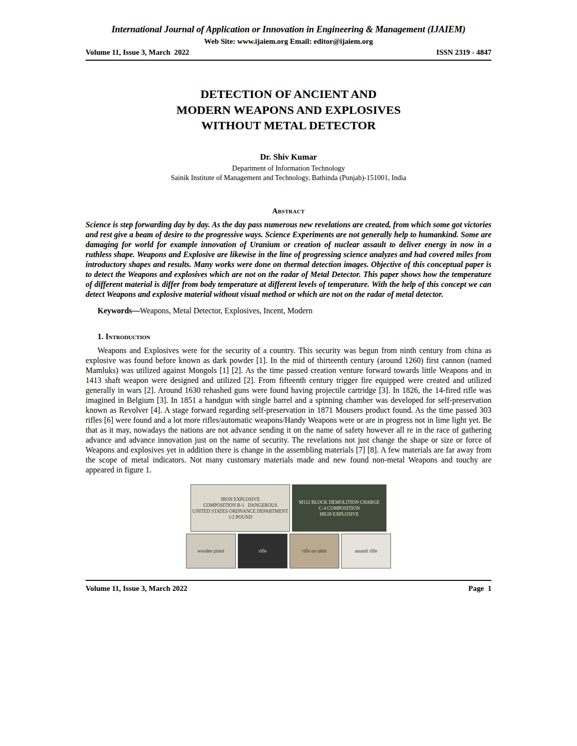International Journal of Application or Innovation in Engineering & Management (IJAIEM)
Web Site: www.ijaiem.org Email: editor@ijaiem.org
Volume 11, Issue 3, March 2022 ISSN 2319 - 4847
Detection of Ancient and
Modern Weapons and Explosives
Without Metal Detector
Dr. Shiv Kumar
Department of Information Technology
Sainik Institute of Management and Technology, Bathinda (Punjab)-151001, India
Abstract
Science is step forwarding day by day. As the day pass numerous new revelations are created, from which some got victories and rest give a beam of desire to the progressive ways. Science Experiments are not generally help to humankind. Some are damaging for world for example innovation of Uranium or creation of nuclear assault to deliver energy in now in a ruthless shape. Weapons and Explosive are likewise in the line of progressing science analyzes and had covered miles from introductory shapes and results. Many works were done on thermal detection images. Objective of this conceptual paper is to detect the Weapons and explosives which are not on the radar of Metal Detector. This paper shows how the temperature of different material is differ from body temperature at different levels of temperature. With the help of this concept we can detect Weapons and explosive material without visual method or which are not on the radar of metal detector.
Keywords—Weapons, Metal Detector, Explosives, Incent, Modern
1. Introduction
Weapons and Explosives were for the security of a country. This security was begun from ninth century from china as explosive was found before known as dark powder [1]. In the mid of thirteenth century (around 1260) first cannon (named Mamluks) was utilized against Mongols [1] [2]. As the time passed creation venture forward towards little Weapons and in 1413 shaft weapon were designed and utilized [2]. From fifteenth century trigger fire equipped were created and utilized generally in wars [2]. Around 1630 rehashed guns were found having projectile cartridge [3]. In 1826, the 14-fired rifle was imagined in Belgium [3]. In 1851 a handgun with single barrel and a spinning chamber was developed for self-preservation known as Revolver [4]. A stage forward regarding self-preservation in 1871 Mousers product found. As the time passed 303 rifles [6] were found and a lot more rifles/automatic weapons/Handy Weapons were or are in progress not in lime light yet. Be that as it may, nowadays the nations are not advance sending it on the name of safety however all re in the race of gathering advance and advance innovation just on the name of security. The revelations not just change the shape or size or force of Weapons and explosives yet in addition there is change in the assembling materials [7] [8]. A few materials are far away from the scope of metal indicators. Not many customary materials made and new found non-metal Weapons and touchy are appeared in figure 1.
IRON EXPLOSIVE
COMPOSITION B-1 DANGEROUS
UNITED STATES ORDNANCE DEPARTMENT
1/2 POUND
M112 BLOCK DEMOLITION CHARGE
C-4 COMPOSITION
HIGH EXPLOSIVE
wooden pistol
rifle
rifle on table
assault rifle
Volume 11, Issue 3, March 2022 Page 1